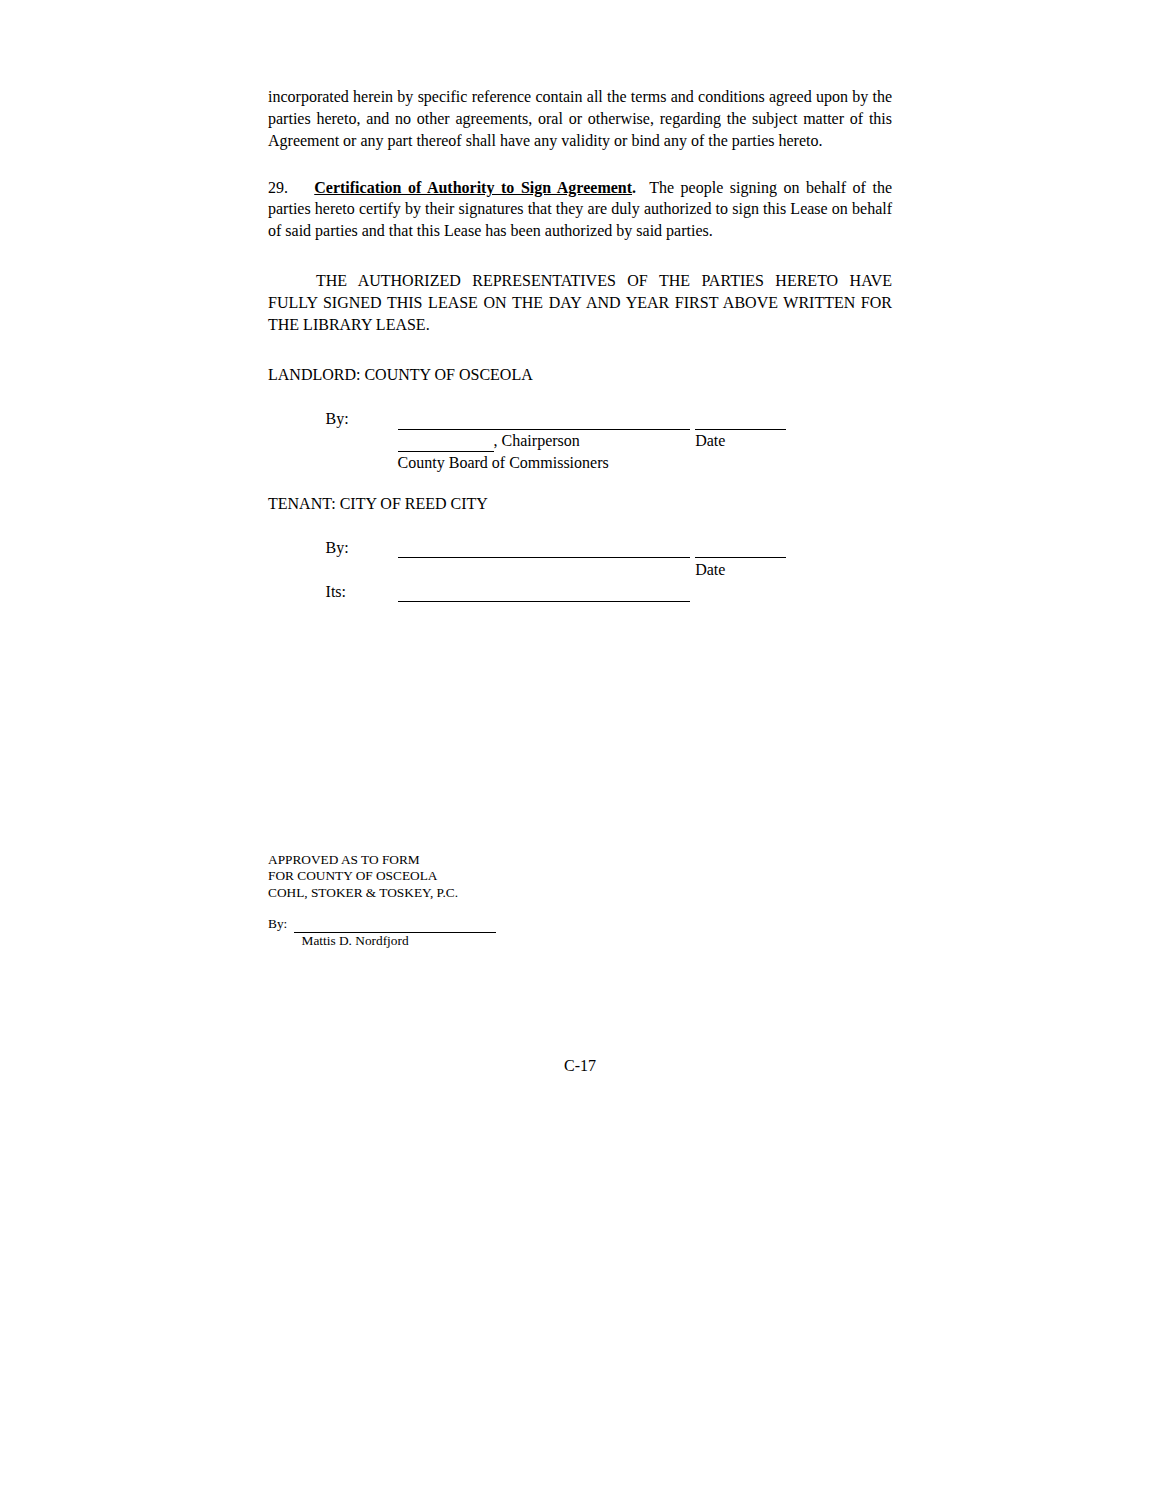incorporated herein by specific reference contain all the terms and conditions agreed upon by the parties hereto, and no other agreements, oral or otherwise, regarding the subject matter of this Agreement or any part thereof shall have any validity or bind any of the parties hereto.
29. Certification of Authority to Sign Agreement. The people signing on behalf of the parties hereto certify by their signatures that they are duly authorized to sign this Lease on behalf of said parties and that this Lease has been authorized by said parties.
THE AUTHORIZED REPRESENTATIVES OF THE PARTIES HERETO HAVE FULLY SIGNED THIS LEASE ON THE DAY AND YEAR FIRST ABOVE WRITTEN FOR THE LIBRARY LEASE.
LANDLORD: COUNTY OF OSCEOLA
| By: | | |
| | , Chairperson | Date |
| | County Board of Commissioners |
TENANT: CITY OF REED CITY
| By: | | |
| | | Date |
| Its: | | |
APPROVED AS TO FORM
FOR COUNTY OF OSCEOLA
COHL, STOKER & TOSKEY, P.C.
By:
Mattis D. Nordfjord
C-17